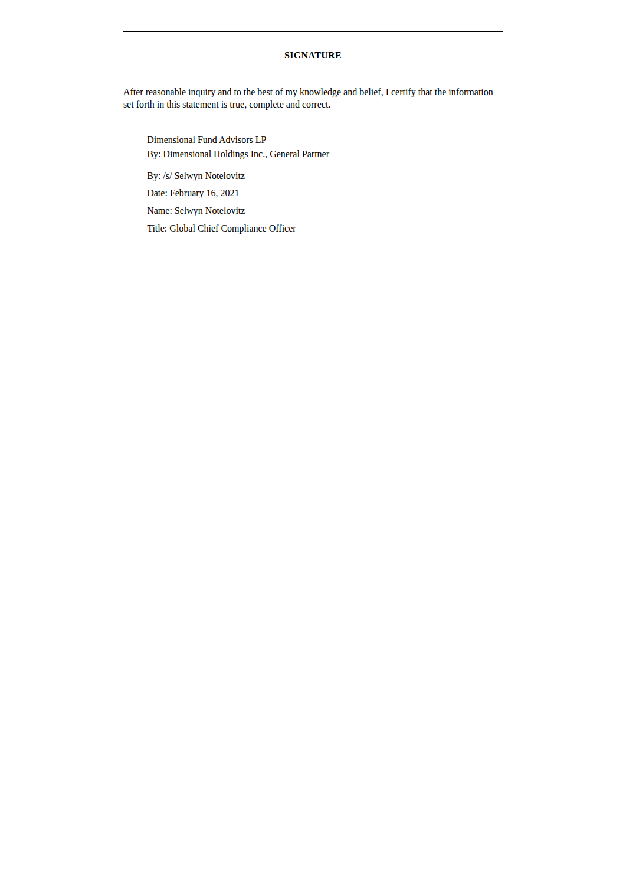SIGNATURE
After reasonable inquiry and to the best of my knowledge and belief, I certify that the information set forth in this statement is true, complete and correct.
Dimensional Fund Advisors LP
By: Dimensional Holdings Inc., General Partner
By: /s/ Selwyn Notelovitz
Date: February 16, 2021
Name: Selwyn Notelovitz
Title: Global Chief Compliance Officer